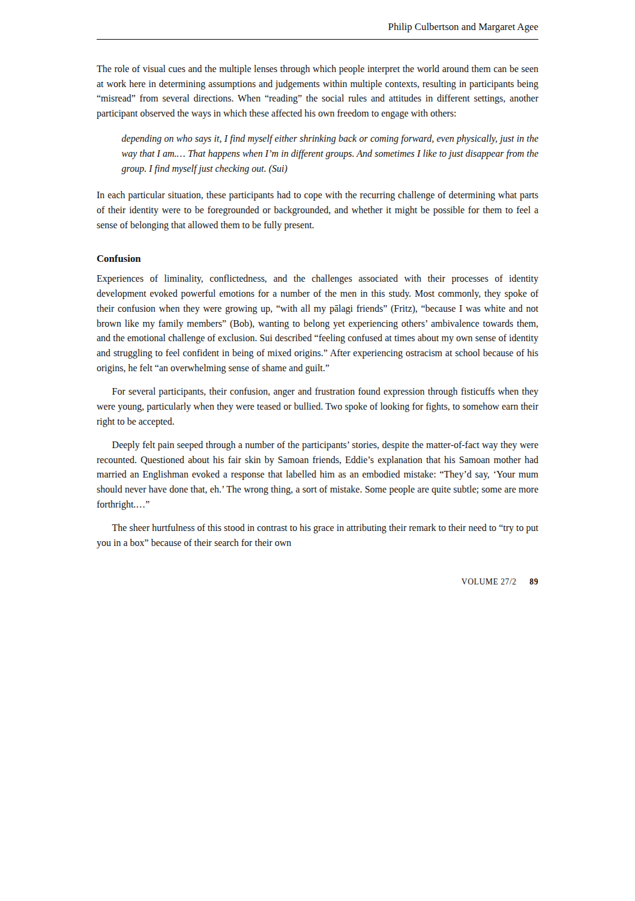Philip Culbertson and Margaret Agee
The role of visual cues and the multiple lenses through which people interpret the world around them can be seen at work here in determining assumptions and judgements within multiple contexts, resulting in participants being “misread” from several directions. When “reading” the social rules and attitudes in different settings, another participant observed the ways in which these affected his own freedom to engage with others:
depending on who says it, I find myself either shrinking back or coming forward, even physically, just in the way that I am.… That happens when I’m in different groups. And sometimes I like to just disappear from the group. I find myself just checking out. (Sui)
In each particular situation, these participants had to cope with the recurring challenge of determining what parts of their identity were to be foregrounded or backgrounded, and whether it might be possible for them to feel a sense of belonging that allowed them to be fully present.
Confusion
Experiences of liminality, conflictedness, and the challenges associated with their processes of identity development evoked powerful emotions for a number of the men in this study. Most commonly, they spoke of their confusion when they were growing up, “with all my pālagi friends” (Fritz), “because I was white and not brown like my family members” (Bob), wanting to belong yet experiencing others’ ambivalence towards them, and the emotional challenge of exclusion. Sui described “feeling confused at times about my own sense of identity and struggling to feel confident in being of mixed origins.” After experiencing ostracism at school because of his origins, he felt “an overwhelming sense of shame and guilt.”
For several participants, their confusion, anger and frustration found expression through fisticuffs when they were young, particularly when they were teased or bullied. Two spoke of looking for fights, to somehow earn their right to be accepted.
Deeply felt pain seeped through a number of the participants’ stories, despite the matter-of-fact way they were recounted. Questioned about his fair skin by Samoan friends, Eddie’s explanation that his Samoan mother had married an Englishman evoked a response that labelled him as an embodied mistake: “They’d say, ‘Your mum should never have done that, eh.’ The wrong thing, a sort of mistake. Some people are quite subtle; some are more forthright.…”
The sheer hurtfulness of this stood in contrast to his grace in attributing their remark to their need to “try to put you in a box” because of their search for their own
VOLUME 27/289